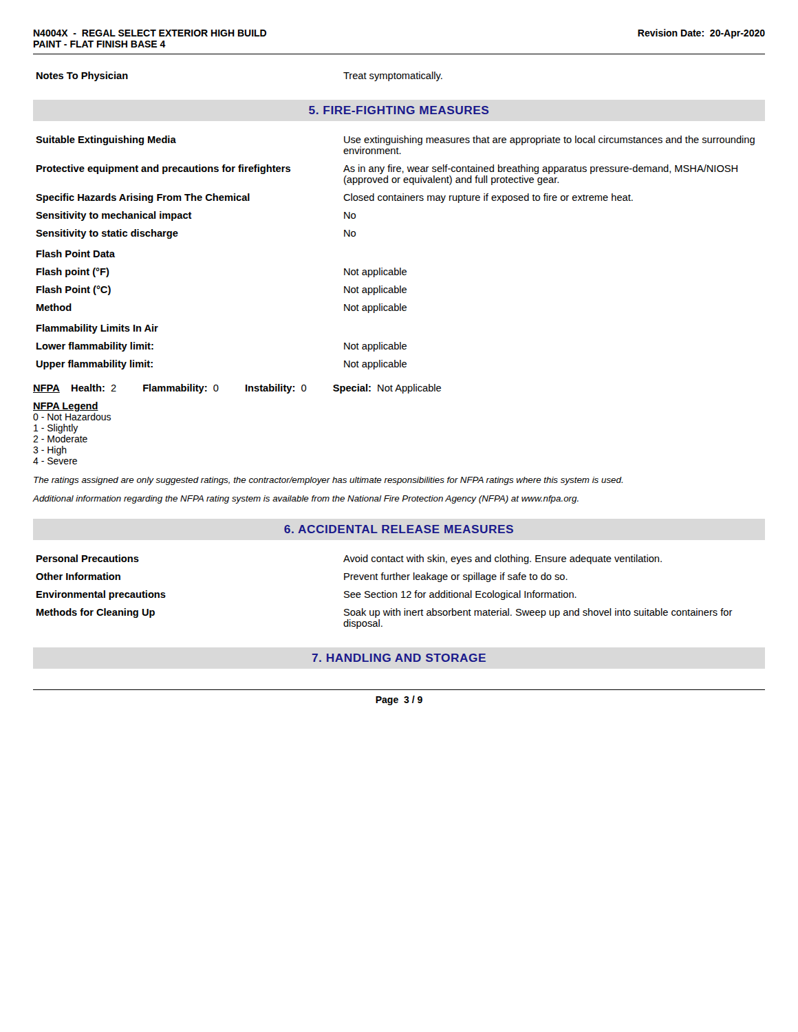N4004X - REGAL SELECT EXTERIOR HIGH BUILD
PAINT - FLAT FINISH BASE 4
Revision Date: 20-Apr-2020
| Notes To Physician | Treat symptomatically. |
5. FIRE-FIGHTING MEASURES
| Suitable Extinguishing Media | Use extinguishing measures that are appropriate to local circumstances and the surrounding environment. |
| Protective equipment and precautions for firefighters | As in any fire, wear self-contained breathing apparatus pressure-demand, MSHA/NIOSH (approved or equivalent) and full protective gear. |
| Specific Hazards Arising From The Chemical | Closed containers may rupture if exposed to fire or extreme heat. |
| Sensitivity to mechanical impact | No |
| Sensitivity to static discharge | No |
| Flash Point Data | |
| Flash point (°F) | Not applicable |
| Flash Point (°C) | Not applicable |
| Method | Not applicable |
| Flammability Limits In Air | |
| Lower flammability limit: | Not applicable |
| Upper flammability limit: | Not applicable |
NFPA Health: 2 Flammability: 0 Instability: 0 Special: Not Applicable
NFPA Legend
0 - Not Hazardous
1 - Slightly
2 - Moderate
3 - High
4 - Severe
The ratings assigned are only suggested ratings, the contractor/employer has ultimate responsibilities for NFPA ratings where this system is used.
Additional information regarding the NFPA rating system is available from the National Fire Protection Agency (NFPA) at www.nfpa.org.
6. ACCIDENTAL RELEASE MEASURES
| Personal Precautions | Avoid contact with skin, eyes and clothing. Ensure adequate ventilation. |
| Other Information | Prevent further leakage or spillage if safe to do so. |
| Environmental precautions | See Section 12 for additional Ecological Information. |
| Methods for Cleaning Up | Soak up with inert absorbent material. Sweep up and shovel into suitable containers for disposal. |
7. HANDLING AND STORAGE
Page 3 / 9